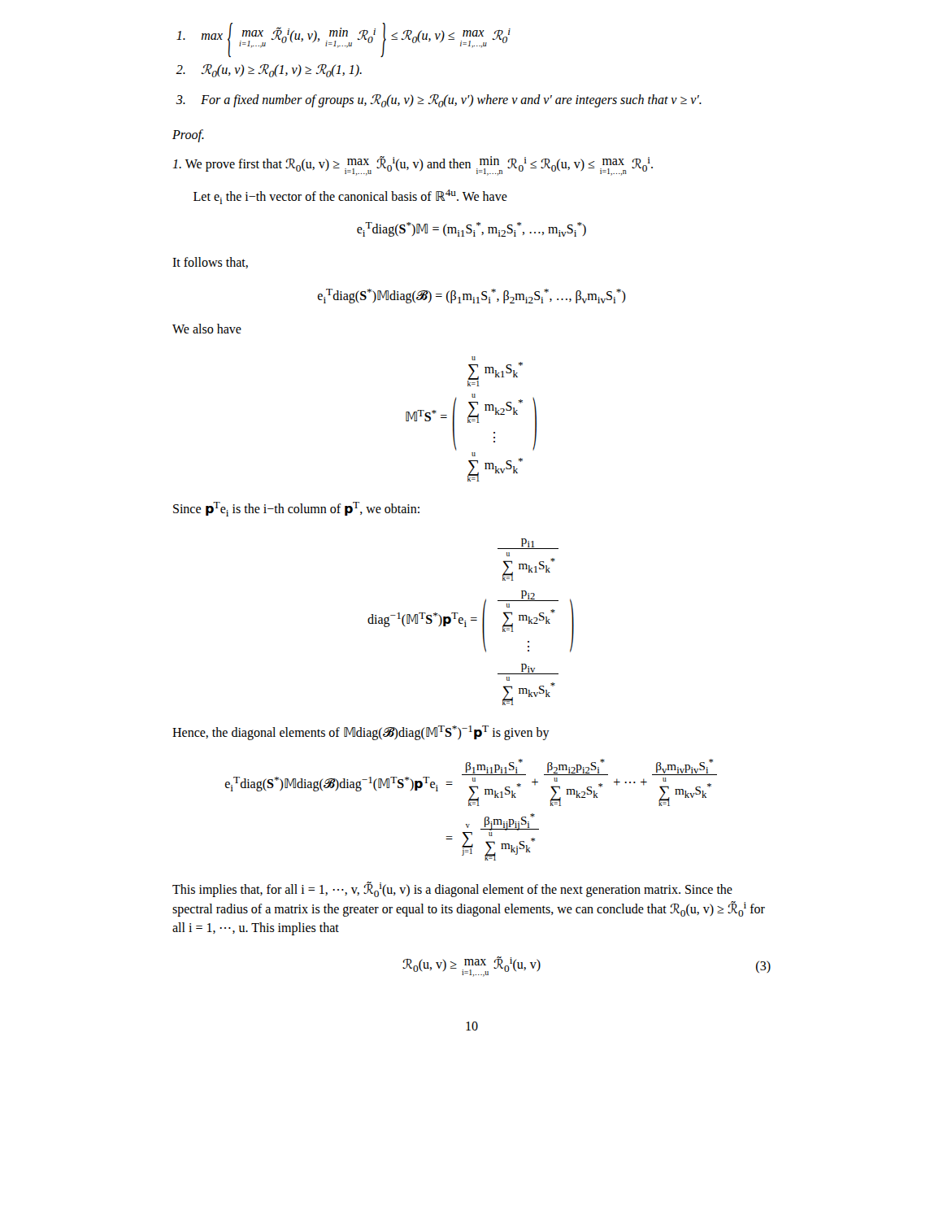1. max { max i=1,…,u ℛ̃0i(u, v), min i=1,…,u ℛ0i } ≤ ℛ0(u, v) ≤ max i=1,…,u ℛ0i
2. ℛ0(u, v) ≥ ℛ0(1, v) ≥ ℛ0(1, 1).
3. For a fixed number of groups u, ℛ0(u, v) ≥ ℛ0(u, v′) where v and v′ are integers such that v ≥ v′.
Proof.
1. We prove first that ℛ0(u, v) ≥ max i=1,…,u ℛ̃0i(u, v) and then min i=1,…,n ℛ0i ≤ ℛ0(u, v) ≤ max i=1,…,n ℛ0i.
Let ei the i−th vector of the canonical basis of ℝ4u. We have
eiTdiag(S*)𝕄 = (mi1Si*, mi2Si*, …, mivSi*)
It follows that,
eiTdiag(S*)𝕄diag(𝓑) = (β1mi1Si*, β2mi2Si*, …, βvmivSi*)
We also have
𝕄TS* = (
| u ∑ k=1 m k1 S k * |
| u ∑ k=1 m k2 S k * |
| ⋮ |
| u ∑ k=1 m kv S k * |
)
Since 𝗽Tei is the i−th column of 𝗽T, we obtain:
diag−1(𝕄TS*)𝗽Tei = (
| p i1 u ∑ k=1 m k1 S k * |
| p i2 u ∑ k=1 m k2 S k * |
| ⋮ |
| p iv u ∑ k=1 m kv S k * |
)
Hence, the diagonal elements of 𝕄diag(𝓑)diag(𝕄TS*)−1𝗽T is given by
| e i T diag( S * )𝕄diag(𝓑)diag −1 (𝕄 T S * )𝗽 T e i | = | β 1 m i1 p i1 S i * u ∑ k=1 m k1 S k * + β 2 m i2 p i2 S i * u ∑ k=1 m k2 S k * + ⋯ + β v m iv p iv S i * u ∑ k=1 m kv S k * |
| | = | v ∑ j=1 β j m ij p ij S i * u ∑ k=1 m kj S k * |
This implies that, for all i = 1, ⋯, v, ℛ̃0i(u, v) is a diagonal element of the next generation matrix. Since the spectral radius of a matrix is the greater or equal to its diagonal elements, we can conclude that ℛ0(u, v) ≥ ℛ̃0i for all i = 1, ⋯, u. This implies that
ℛ0(u, v) ≥ max i=1,…,u ℛ̃0i(u, v) (3)
10